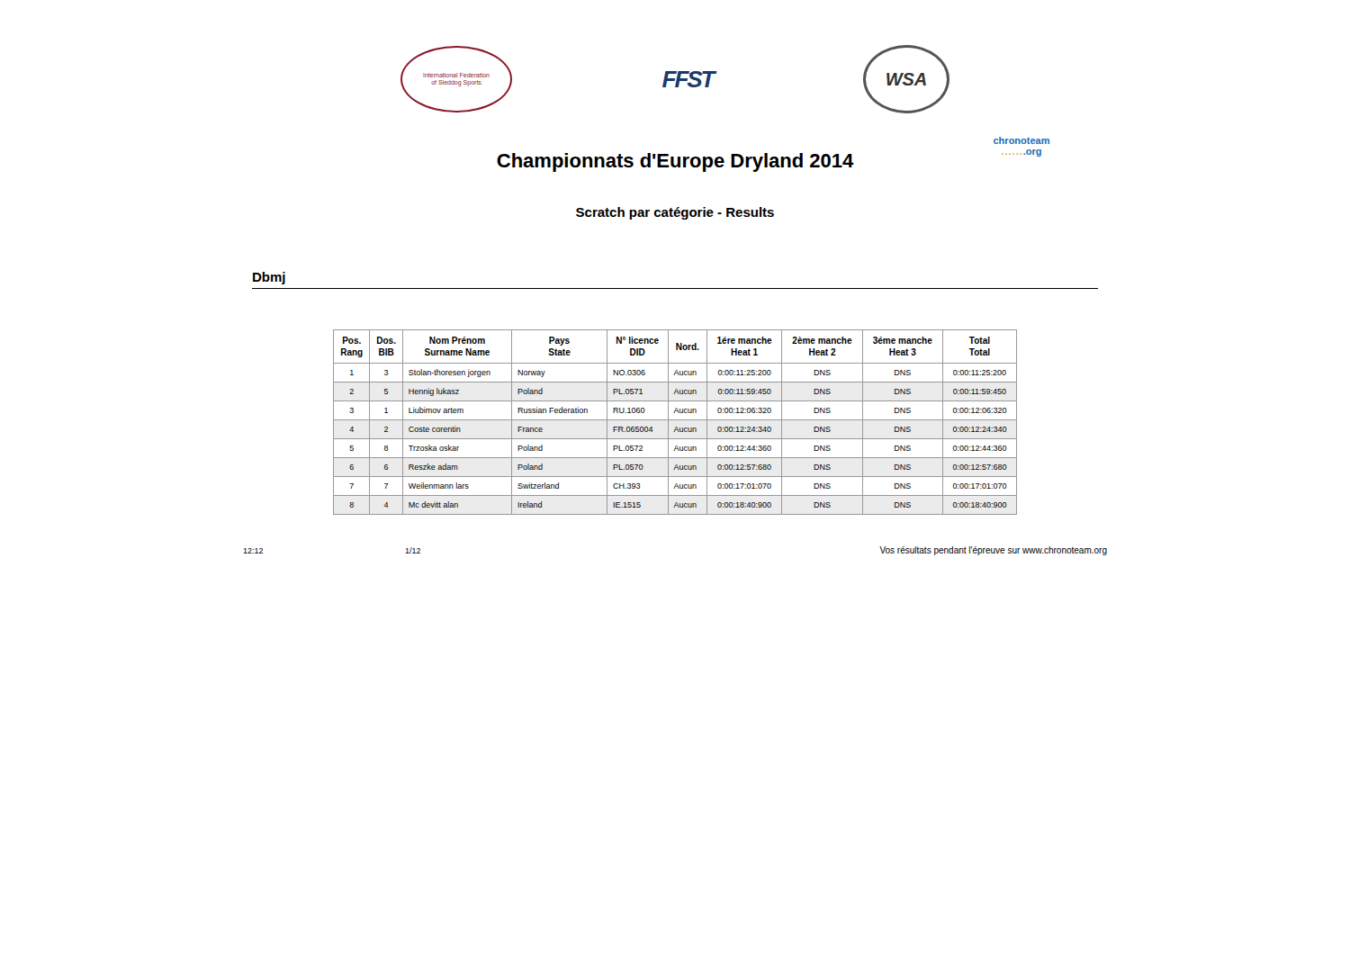International Federation
of Sleddog Sports
FFST
WSA
chronoteam
.......org
Championnats d'Europe Dryland 2014
Scratch par catégorie - Results
Dbmj
| Pos. Rang | Dos. BIB | Nom Prénom Surname Name | Pays State | N° licence DID | Nord. | 1ére manche Heat 1 | 2ème manche Heat 2 | 3éme manche Heat 3 | Total Total |
| --- | --- | --- | --- | --- | --- | --- | --- | --- | --- |
| 1 | 3 | Stolan-thoresen jorgen | Norway | NO.0306 | Aucun | 0:00:11:25:200 | DNS | DNS | 0:00:11:25:200 |
| 2 | 5 | Hennig lukasz | Poland | PL.0571 | Aucun | 0:00:11:59:450 | DNS | DNS | 0:00:11:59:450 |
| 3 | 1 | Liubimov artem | Russian Federation | RU.1060 | Aucun | 0:00:12:06:320 | DNS | DNS | 0:00:12:06:320 |
| 4 | 2 | Coste corentin | France | FR.065004 | Aucun | 0:00:12:24:340 | DNS | DNS | 0:00:12:24:340 |
| 5 | 8 | Trzoska oskar | Poland | PL.0572 | Aucun | 0:00:12:44:360 | DNS | DNS | 0:00:12:44:360 |
| 6 | 6 | Reszke adam | Poland | PL.0570 | Aucun | 0:00:12:57:680 | DNS | DNS | 0:00:12:57:680 |
| 7 | 7 | Weilenmann lars | Switzerland | CH.393 | Aucun | 0:00:17:01:070 | DNS | DNS | 0:00:17:01:070 |
| 8 | 4 | Mc devitt alan | Ireland | IE.1515 | Aucun | 0:00:18:40:900 | DNS | DNS | 0:00:18:40:900 |
12:12
1/12
Vos résultats pendant l'épreuve sur www.chronoteam.org